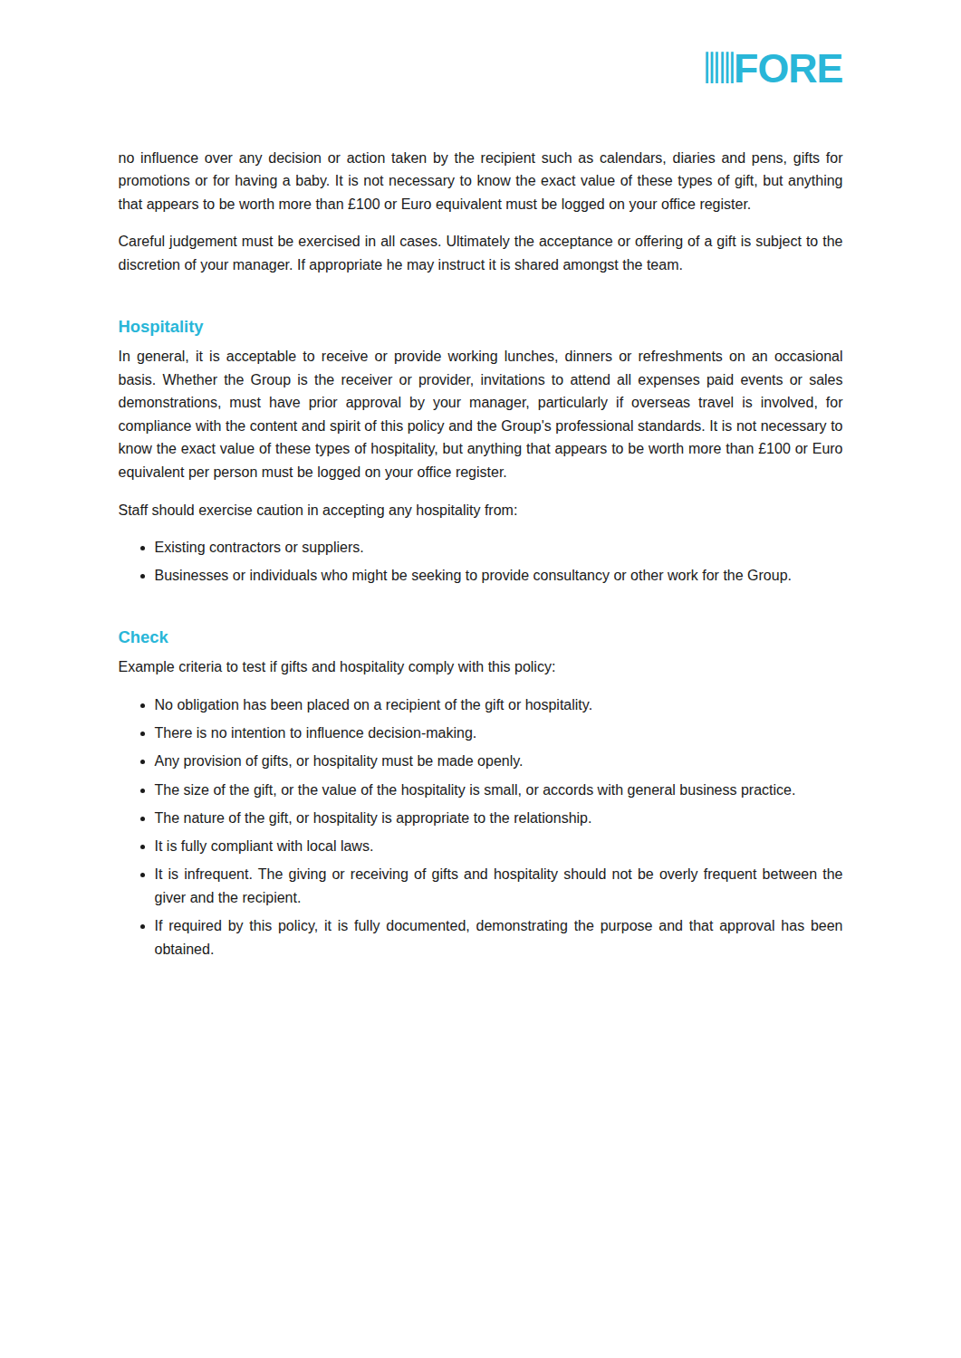⦀⦀FORE
no influence over any decision or action taken by the recipient such as calendars, diaries and pens, gifts for promotions or for having a baby. It is not necessary to know the exact value of these types of gift, but anything that appears to be worth more than £100 or Euro equivalent must be logged on your office register.
Careful judgement must be exercised in all cases. Ultimately the acceptance or offering of a gift is subject to the discretion of your manager. If appropriate he may instruct it is shared amongst the team.
Hospitality
In general, it is acceptable to receive or provide working lunches, dinners or refreshments on an occasional basis. Whether the Group is the receiver or provider, invitations to attend all expenses paid events or sales demonstrations, must have prior approval by your manager, particularly if overseas travel is involved, for compliance with the content and spirit of this policy and the Group's professional standards. It is not necessary to know the exact value of these types of hospitality, but anything that appears to be worth more than £100 or Euro equivalent per person must be logged on your office register.
Staff should exercise caution in accepting any hospitality from:
Existing contractors or suppliers.
Businesses or individuals who might be seeking to provide consultancy or other work for the Group.
Check
Example criteria to test if gifts and hospitality comply with this policy:
No obligation has been placed on a recipient of the gift or hospitality.
There is no intention to influence decision-making.
Any provision of gifts, or hospitality must be made openly.
The size of the gift, or the value of the hospitality is small, or accords with general business practice.
The nature of the gift, or hospitality is appropriate to the relationship.
It is fully compliant with local laws.
It is infrequent. The giving or receiving of gifts and hospitality should not be overly frequent between the giver and the recipient.
If required by this policy, it is fully documented, demonstrating the purpose and that approval has been obtained.